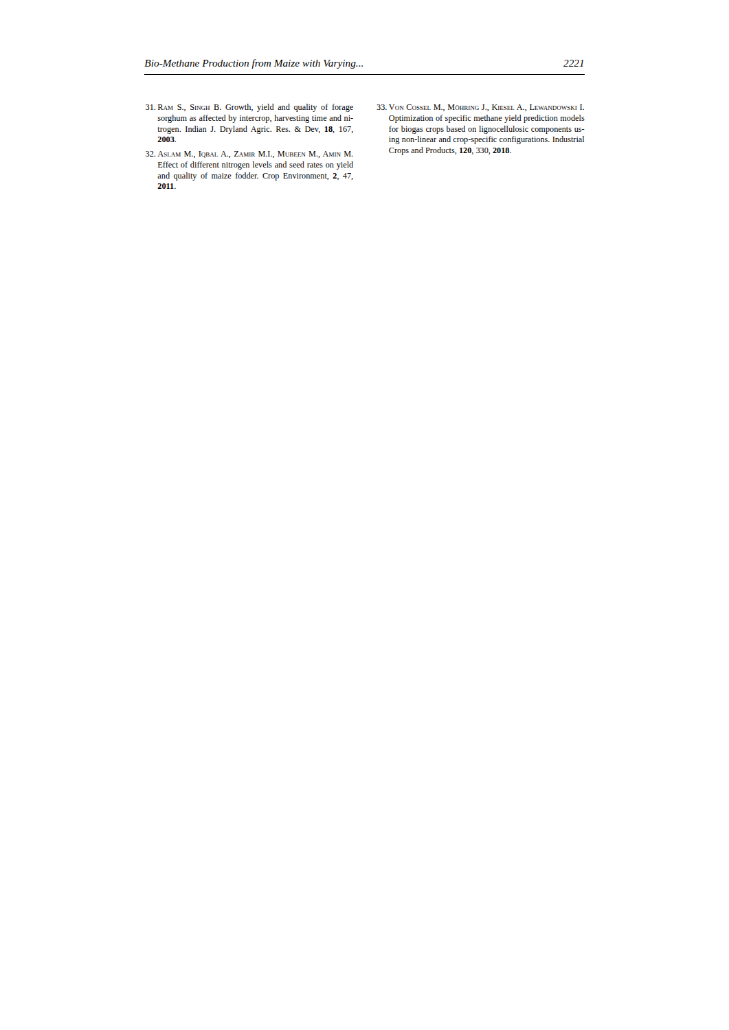Bio-Methane Production from Maize with Varying... 2221
31. Ram S., Singh B. Growth, yield and quality of forage sorghum as affected by intercrop, harvesting time and nitrogen. Indian J. Dryland Agric. Res. & Dev, 18, 167, 2003.
32. Aslam M., Iqbal A., Zamir M.I., Mubeen M., Amin M. Effect of different nitrogen levels and seed rates on yield and quality of maize fodder. Crop Environment, 2, 47, 2011.
33. Von Cossel M., Möhring J., Kiesel A., Lewandowski I. Optimization of specific methane yield prediction models for biogas crops based on lignocellulosic components using non-linear and crop-specific configurations. Industrial Crops and Products, 120, 330, 2018.